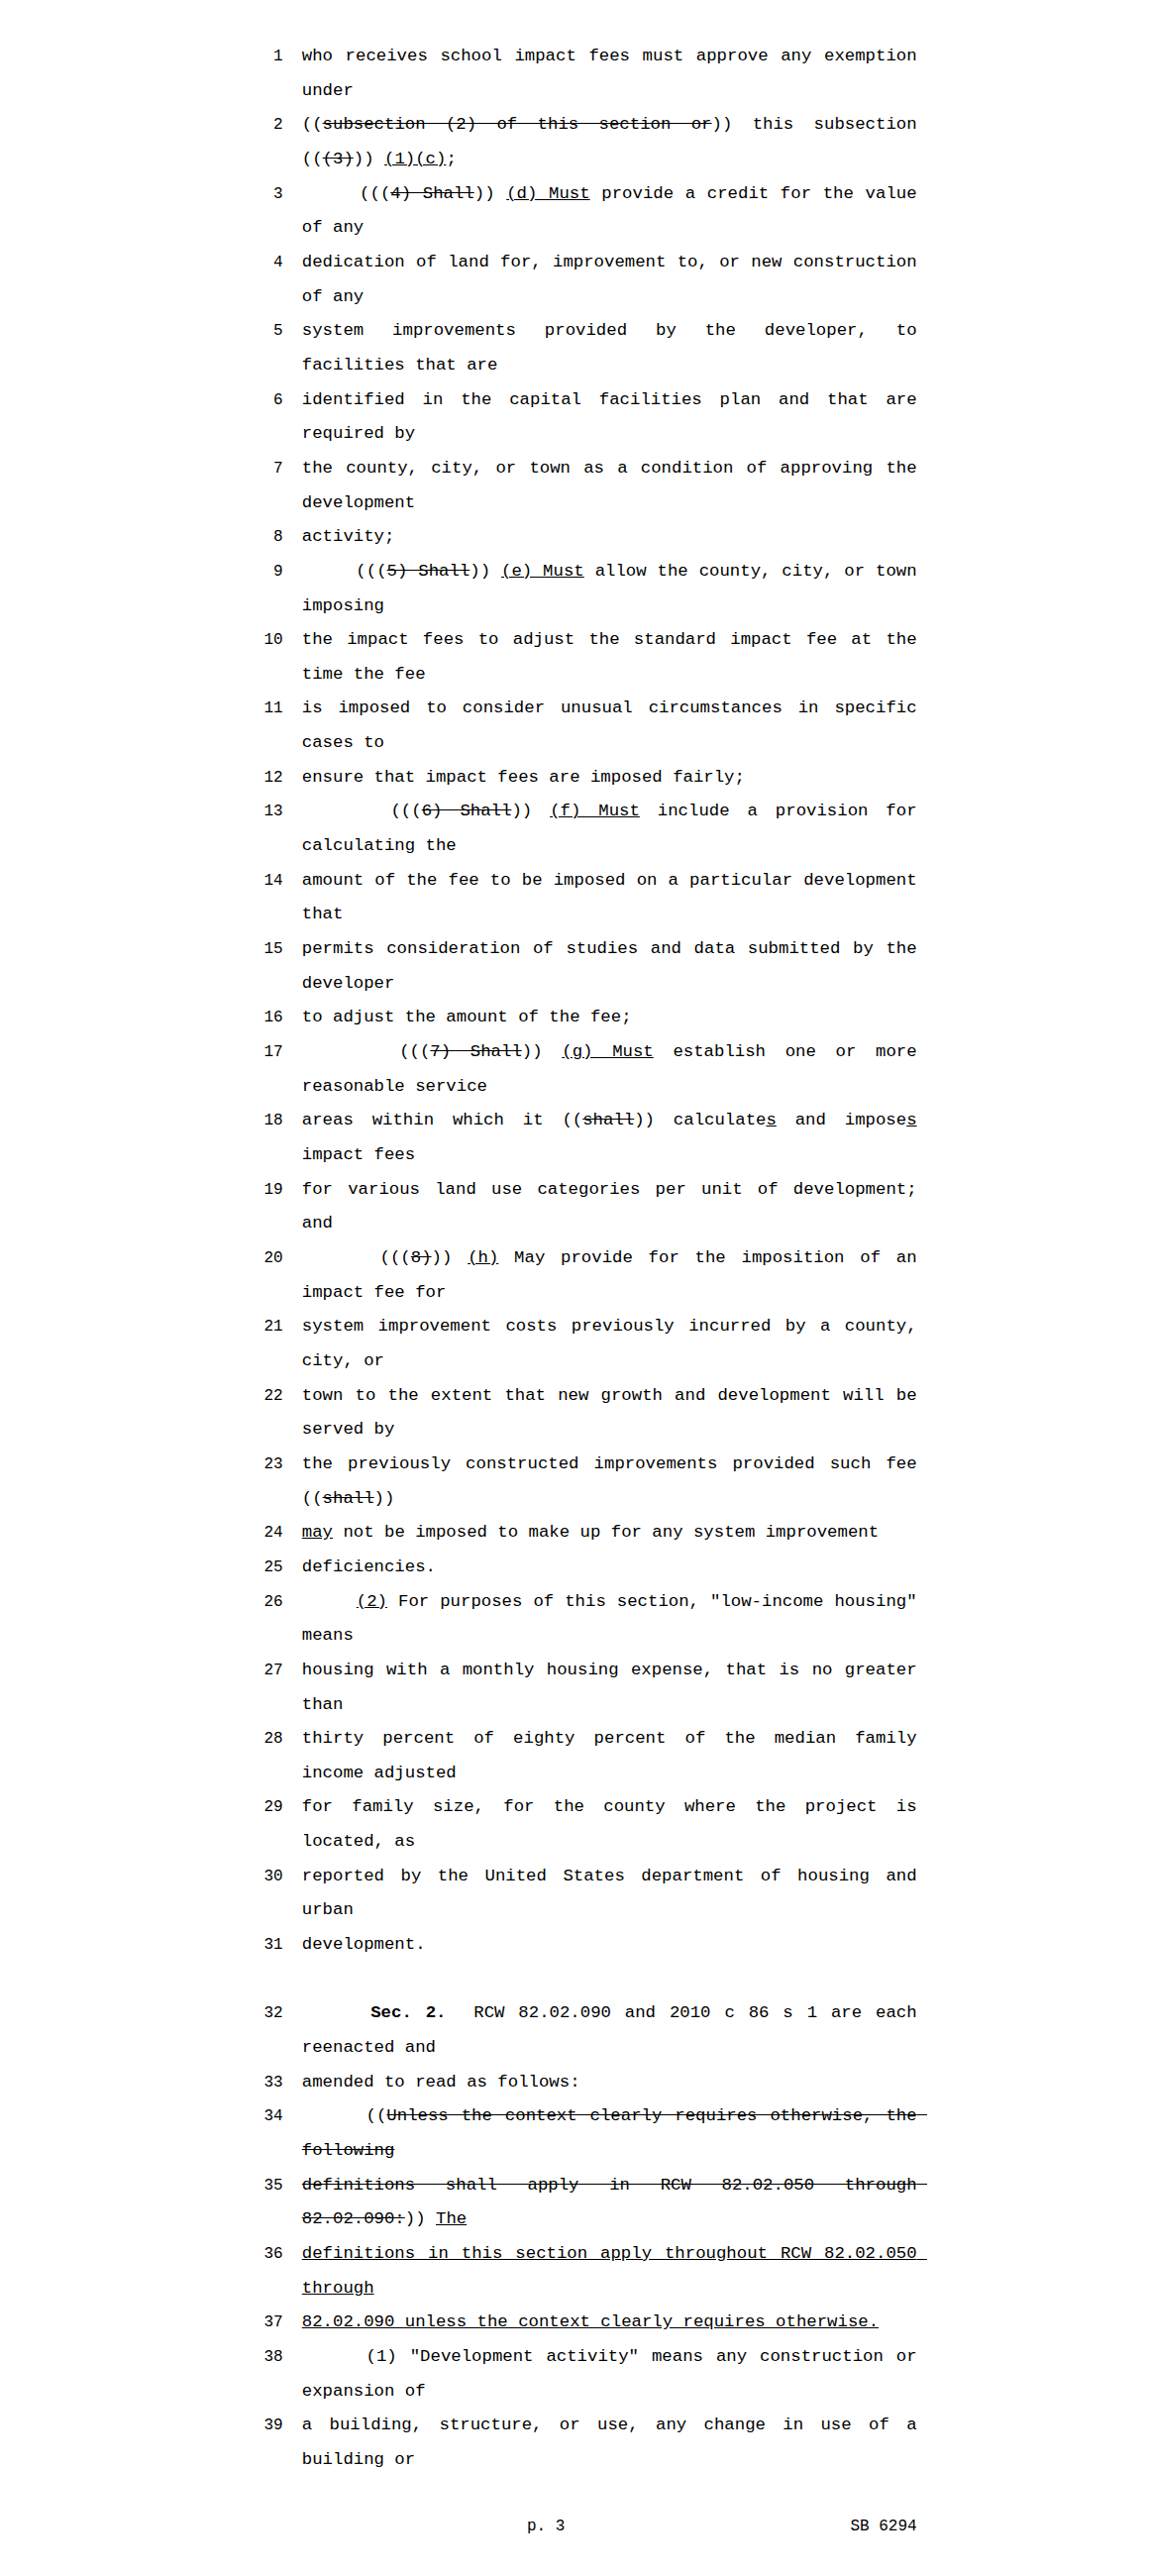1 who receives school impact fees must approve any exemption under
2((subsection (2) of this section or)) this subsection (((3))) (1)(c);
3 (((4) Shall)) (d) Must provide a credit for the value of any
4 dedication of land for, improvement to, or new construction of any
5 system improvements provided by the developer, to facilities that are
6 identified in the capital facilities plan and that are required by
7 the county, city, or town as a condition of approving the development
8 activity;
9 (((5) Shall)) (e) Must allow the county, city, or town imposing
10 the impact fees to adjust the standard impact fee at the time the fee
11 is imposed to consider unusual circumstances in specific cases to
12 ensure that impact fees are imposed fairly;
13 (((6) Shall)) (f) Must include a provision for calculating the
14 amount of the fee to be imposed on a particular development that
15 permits consideration of studies and data submitted by the developer
16 to adjust the amount of the fee;
17 (((7) Shall)) (g) Must establish one or more reasonable service
18 areas within which it ((shall)) calculates and imposes impact fees
19 for various land use categories per unit of development; and
20 (((8))) (h) May provide for the imposition of an impact fee for
21 system improvement costs previously incurred by a county, city, or
22 town to the extent that new growth and development will be served by
23 the previously constructed improvements provided such fee ((shall))
24 may not be imposed to make up for any system improvement
25 deficiencies.
26 (2) For purposes of this section, "low-income housing" means
27 housing with a monthly housing expense, that is no greater than
28 thirty percent of eighty percent of the median family income adjusted
29 for family size, for the county where the project is located, as
30 reported by the United States department of housing and urban
31 development.
32 Sec. 2. RCW 82.02.090 and 2010 c 86 s 1 are each reenacted and
33 amended to read as follows:
34 ((Unless the context clearly requires otherwise, the following
35 definitions shall apply in RCW 82.02.050 through 82.02.090:)) The
36 definitions in this section apply throughout RCW 82.02.050 through
3782.02.090 unless the context clearly requires otherwise.
38 (1) "Development activity" means any construction or expansion of
39 a building, structure, or use, any change in use of a building or
p. 3 SB 6294